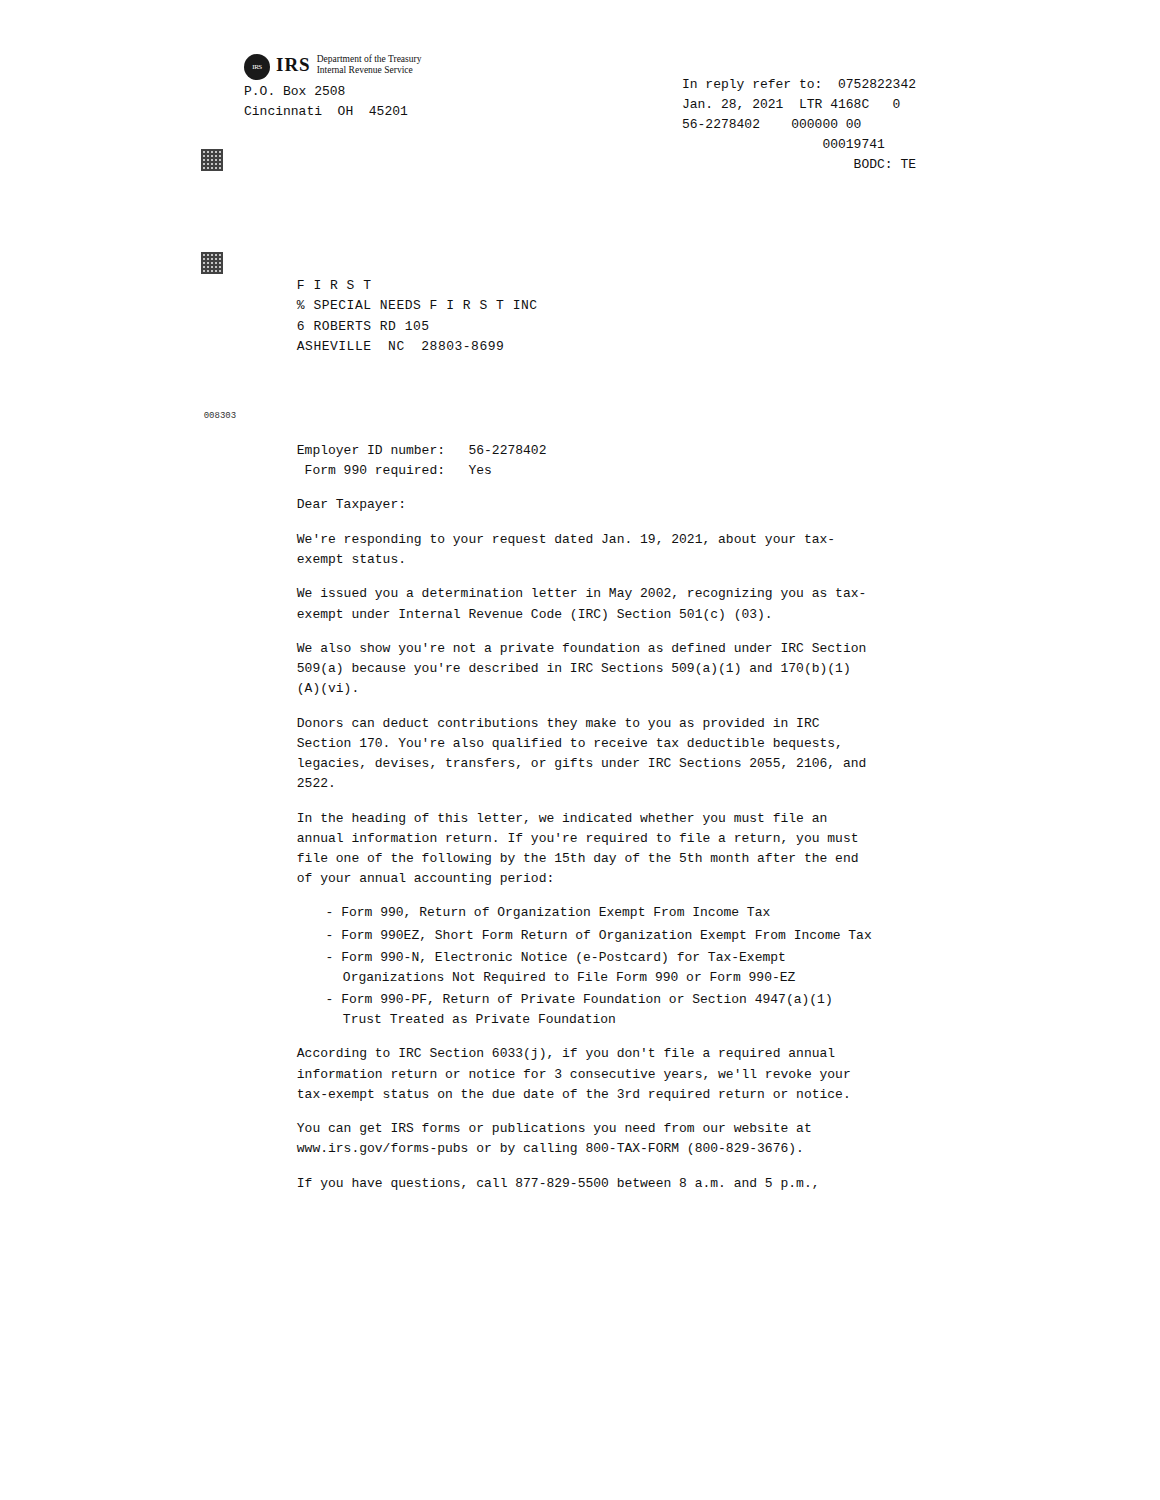IRS
IRS Department of the Treasury
Internal Revenue Service
P.O. Box 2508 Cincinnati OH 45201
In reply refer to: 0752822342 Jan. 28, 2021 LTR 4168C 0 56-2278402 000000 00 00019741
BODC: TE
F I R S T % SPECIAL NEEDS F I R S T INC 6 ROBERTS RD 105 ASHEVILLE NC 28803-8699
008303
Employer ID number: 56-2278402 Form 990 required: Yes
Dear Taxpayer:
We're responding to your request dated Jan. 19, 2021, about your tax-exempt status.
We issued you a determination letter in May 2002, recognizing you as tax-exempt under Internal Revenue Code (IRC) Section 501(c) (03).
We also show you're not a private foundation as defined under IRC Section 509(a) because you're described in IRC Sections 509(a)(1) and 170(b)(1)(A)(vi).
Donors can deduct contributions they make to you as provided in IRC Section 170. You're also qualified to receive tax deductible bequests, legacies, devises, transfers, or gifts under IRC Sections 2055, 2106, and 2522.
In the heading of this letter, we indicated whether you must file an annual information return. If you're required to file a return, you must file one of the following by the 15th day of the 5th month after the end of your annual accounting period:
Form 990, Return of Organization Exempt From Income Tax
Form 990EZ, Short Form Return of Organization Exempt From Income Tax
Form 990-N, Electronic Notice (e-Postcard) for Tax-Exempt Organizations Not Required to File Form 990 or Form 990-EZ
Form 990-PF, Return of Private Foundation or Section 4947(a)(1) Trust Treated as Private Foundation
According to IRC Section 6033(j), if you don't file a required annual information return or notice for 3 consecutive years, we'll revoke your tax-exempt status on the due date of the 3rd required return or notice.
You can get IRS forms or publications you need from our website at www.irs.gov/forms-pubs or by calling 800-TAX-FORM (800-829-3676).
If you have questions, call 877-829-5500 between 8 a.m. and 5 p.m.,